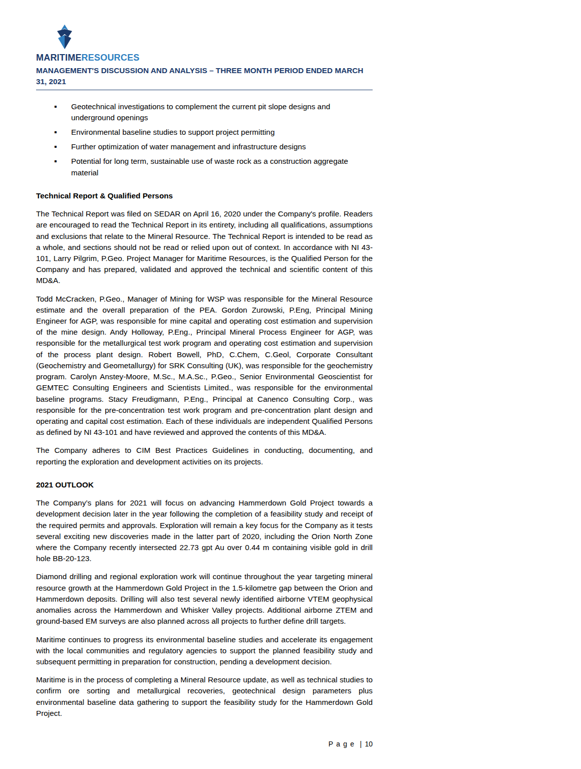MARITIME RESOURCES
Management's Discussion and Analysis – Three Month Period ended March 31, 2021
Geotechnical investigations to complement the current pit slope designs and underground openings
Environmental baseline studies to support project permitting
Further optimization of water management and infrastructure designs
Potential for long term, sustainable use of waste rock as a construction aggregate material
Technical Report & Qualified Persons
The Technical Report was filed on SEDAR on April 16, 2020 under the Company's profile. Readers are encouraged to read the Technical Report in its entirety, including all qualifications, assumptions and exclusions that relate to the Mineral Resource. The Technical Report is intended to be read as a whole, and sections should not be read or relied upon out of context. In accordance with NI 43-101, Larry Pilgrim, P.Geo. Project Manager for Maritime Resources, is the Qualified Person for the Company and has prepared, validated and approved the technical and scientific content of this MD&A.
Todd McCracken, P.Geo., Manager of Mining for WSP was responsible for the Mineral Resource estimate and the overall preparation of the PEA. Gordon Zurowski, P.Eng, Principal Mining Engineer for AGP, was responsible for mine capital and operating cost estimation and supervision of the mine design. Andy Holloway, P.Eng., Principal Mineral Process Engineer for AGP, was responsible for the metallurgical test work program and operating cost estimation and supervision of the process plant design. Robert Bowell, PhD, C.Chem, C.Geol, Corporate Consultant (Geochemistry and Geometallurgy) for SRK Consulting (UK), was responsible for the geochemistry program. Carolyn Anstey-Moore, M.Sc., M.A.Sc., P.Geo., Senior Environmental Geoscientist for GEMTEC Consulting Engineers and Scientists Limited., was responsible for the environmental baseline programs. Stacy Freudigmann, P.Eng., Principal at Canenco Consulting Corp., was responsible for the pre-concentration test work program and pre-concentration plant design and operating and capital cost estimation. Each of these individuals are independent Qualified Persons as defined by NI 43-101 and have reviewed and approved the contents of this MD&A.
The Company adheres to CIM Best Practices Guidelines in conducting, documenting, and reporting the exploration and development activities on its projects.
2021 OUTLOOK
The Company’s plans for 2021 will focus on advancing Hammerdown Gold Project towards a development decision later in the year following the completion of a feasibility study and receipt of the required permits and approvals. Exploration will remain a key focus for the Company as it tests several exciting new discoveries made in the latter part of 2020, including the Orion North Zone where the Company recently intersected 22.73 gpt Au over 0.44 m containing visible gold in drill hole BB-20-123.
Diamond drilling and regional exploration work will continue throughout the year targeting mineral resource growth at the Hammerdown Gold Project in the 1.5-kilometre gap between the Orion and Hammerdown deposits. Drilling will also test several newly identified airborne VTEM geophysical anomalies across the Hammerdown and Whisker Valley projects. Additional airborne ZTEM and ground-based EM surveys are also planned across all projects to further define drill targets.
Maritime continues to progress its environmental baseline studies and accelerate its engagement with the local communities and regulatory agencies to support the planned feasibility study and subsequent permitting in preparation for construction, pending a development decision.
Maritime is in the process of completing a Mineral Resource update, as well as technical studies to confirm ore sorting and metallurgical recoveries, geotechnical design parameters plus environmental baseline data gathering to support the feasibility study for the Hammerdown Gold Project.
P a g e | 10